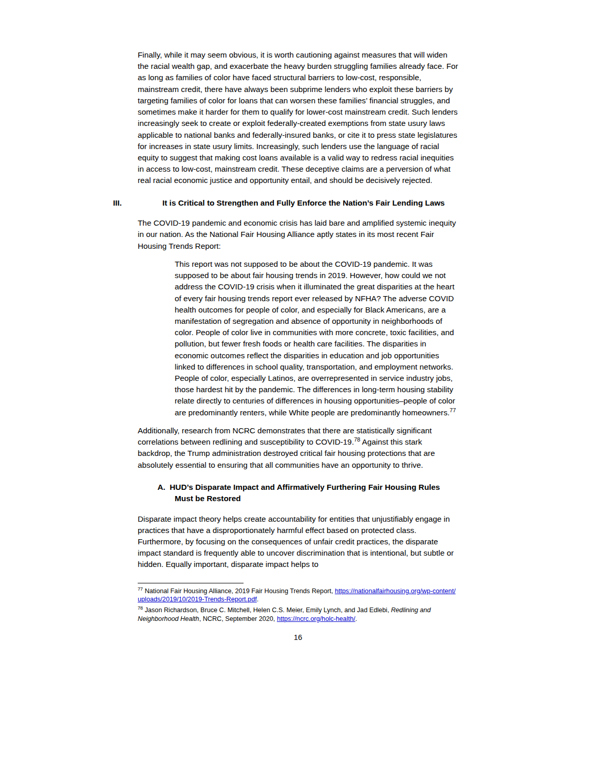Finally, while it may seem obvious, it is worth cautioning against measures that will widen the racial wealth gap, and exacerbate the heavy burden struggling families already face. For as long as families of color have faced structural barriers to low-cost, responsible, mainstream credit, there have always been subprime lenders who exploit these barriers by targeting families of color for loans that can worsen these families’ financial struggles, and sometimes make it harder for them to qualify for lower-cost mainstream credit. Such lenders increasingly seek to create or exploit federally-created exemptions from state usury laws applicable to national banks and federally-insured banks, or cite it to press state legislatures for increases in state usury limits. Increasingly, such lenders use the language of racial equity to suggest that making cost loans available is a valid way to redress racial inequities in access to low-cost, mainstream credit. These deceptive claims are a perversion of what real racial economic justice and opportunity entail, and should be decisively rejected.
III. It is Critical to Strengthen and Fully Enforce the Nation’s Fair Lending Laws
The COVID-19 pandemic and economic crisis has laid bare and amplified systemic inequity in our nation. As the National Fair Housing Alliance aptly states in its most recent Fair Housing Trends Report:
This report was not supposed to be about the COVID-19 pandemic. It was supposed to be about fair housing trends in 2019. However, how could we not address the COVID-19 crisis when it illuminated the great disparities at the heart of every fair housing trends report ever released by NFHA? The adverse COVID health outcomes for people of color, and especially for Black Americans, are a manifestation of segregation and absence of opportunity in neighborhoods of color. People of color live in communities with more concrete, toxic facilities, and pollution, but fewer fresh foods or health care facilities. The disparities in economic outcomes reflect the disparities in education and job opportunities linked to differences in school quality, transportation, and employment networks. People of color, especially Latinos, are overrepresented in service industry jobs, those hardest hit by the pandemic. The differences in long-term housing stability relate directly to centuries of differences in housing opportunities–people of color are predominantly renters, while White people are predominantly homeowners.77
Additionally, research from NCRC demonstrates that there are statistically significant correlations between redlining and susceptibility to COVID-19.78 Against this stark backdrop, the Trump administration destroyed critical fair housing protections that are absolutely essential to ensuring that all communities have an opportunity to thrive.
A. HUD’s Disparate Impact and Affirmatively Furthering Fair Housing Rules Must be Restored
Disparate impact theory helps create accountability for entities that unjustifiably engage in practices that have a disproportionately harmful effect based on protected class. Furthermore, by focusing on the consequences of unfair credit practices, the disparate impact standard is frequently able to uncover discrimination that is intentional, but subtle or hidden. Equally important, disparate impact helps to
77 National Fair Housing Alliance, 2019 Fair Housing Trends Report, https://nationalfairhousing.org/wp-content/uploads/2019/10/2019-Trends-Report.pdf.
78 Jason Richardson, Bruce C. Mitchell, Helen C.S. Meier, Emily Lynch, and Jad Edlebi, Redlining and Neighborhood Health, NCRC, September 2020, https://ncrc.org/holc-health/.
16